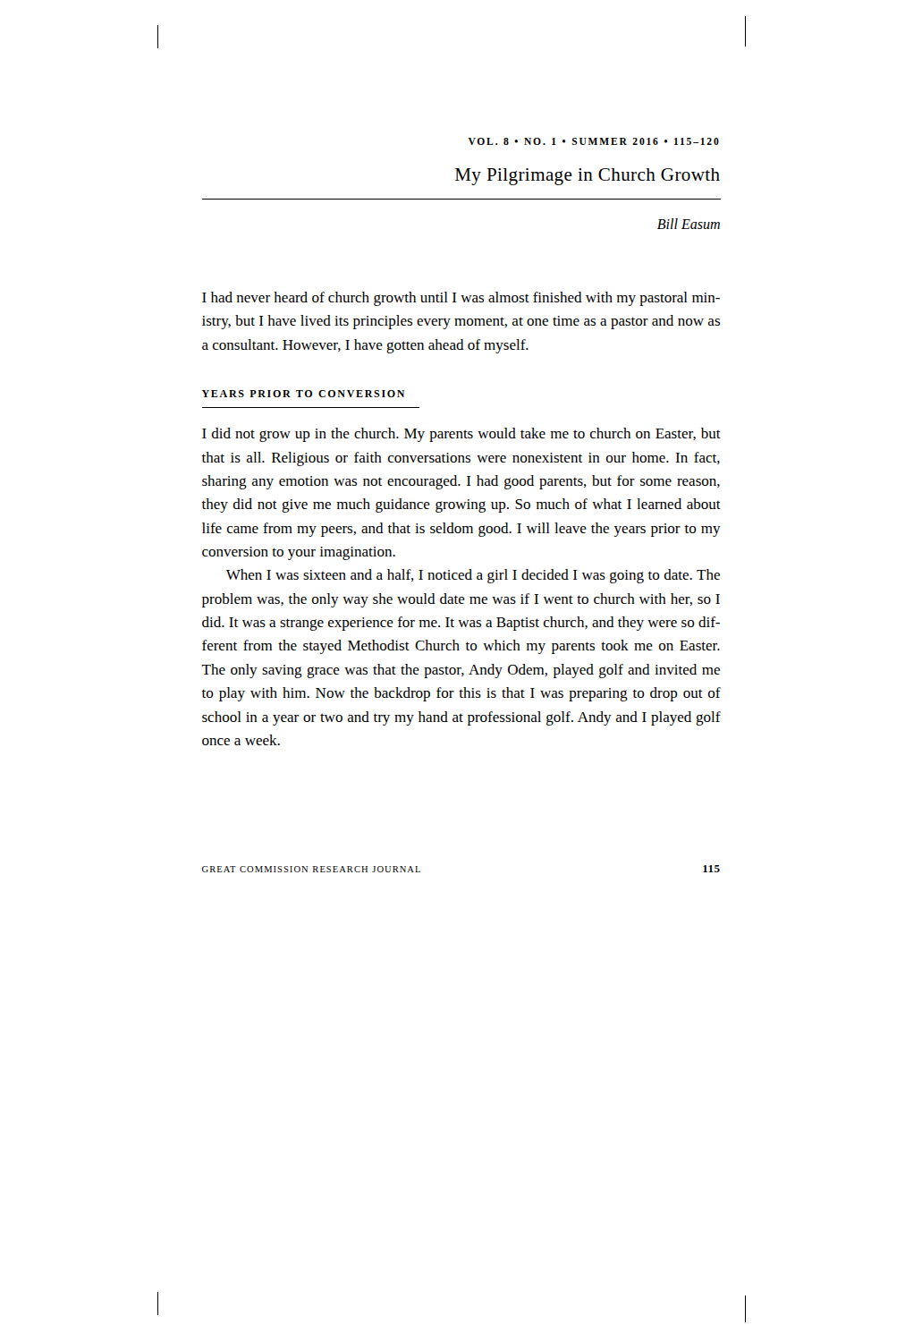Vol. 8 • No. 1 • Summer 2016 • 115–120
My Pilgrimage in Church Growth
Bill Easum
I had never heard of church growth until I was almost finished with my pastoral ministry, but I have lived its principles every moment, at one time as a pastor and now as a consultant. However, I have gotten ahead of myself.
Years Prior to Conversion
I did not grow up in the church. My parents would take me to church on Easter, but that is all. Religious or faith conversations were nonexistent in our home. In fact, sharing any emotion was not encouraged. I had good parents, but for some reason, they did not give me much guidance growing up. So much of what I learned about life came from my peers, and that is seldom good. I will leave the years prior to my conversion to your imagination.
When I was sixteen and a half, I noticed a girl I decided I was going to date. The problem was, the only way she would date me was if I went to church with her, so I did. It was a strange experience for me. It was a Baptist church, and they were so different from the stayed Methodist Church to which my parents took me on Easter. The only saving grace was that the pastor, Andy Odem, played golf and invited me to play with him. Now the backdrop for this is that I was preparing to drop out of school in a year or two and try my hand at professional golf. Andy and I played golf once a week.
Great Commission Research Journal 115